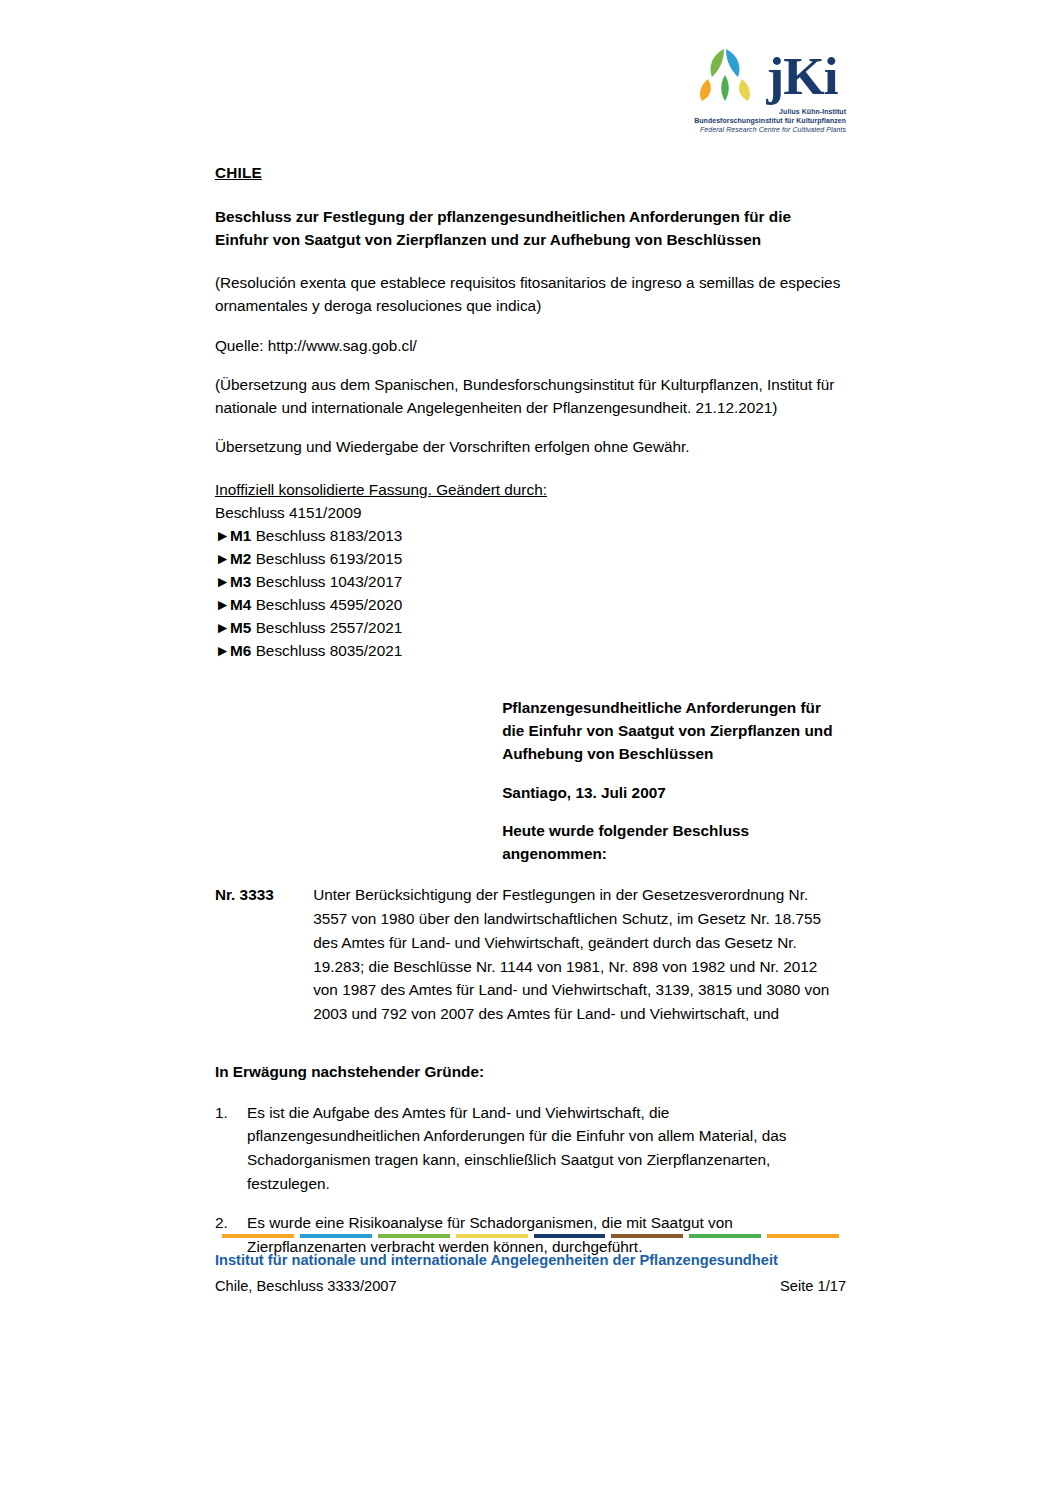jKi
Julius Kühn-Institut
Bundesforschungsinstitut für Kulturpflanzen
Federal Research Centre for Cultivated Plants
CHILE
Beschluss zur Festlegung der pflanzengesundheitlichen Anforderungen für die Einfuhr von Saatgut von Zierpflanzen und zur Aufhebung von Beschlüssen
(Resolución exenta que establece requisitos fitosanitarios de ingreso a semillas de especies ornamentales y deroga resoluciones que indica)
Quelle: http://www.sag.gob.cl/
(Übersetzung aus dem Spanischen, Bundesforschungsinstitut für Kulturpflanzen, Institut für nationale und internationale Angelegenheiten der Pflanzengesundheit. 21.12.2021)
Übersetzung und Wiedergabe der Vorschriften erfolgen ohne Gewähr.
Inoffiziell konsolidierte Fassung. Geändert durch:
Beschluss 4151/2009
►M1 Beschluss 8183/2013
►M2 Beschluss 6193/2015
►M3 Beschluss 1043/2017
►M4 Beschluss 4595/2020
►M5 Beschluss 2557/2021
►M6 Beschluss 8035/2021
Pflanzengesundheitliche Anforderungen für die Einfuhr von Saatgut von Zierpflanzen und Aufhebung von Beschlüssen
Santiago, 13. Juli 2007
Heute wurde folgender Beschluss angenommen:
Nr. 3333
Unter Berücksichtigung der Festlegungen in der Gesetzesverordnung Nr. 3557 von 1980 über den landwirtschaftlichen Schutz, im Gesetz Nr. 18.755 des Amtes für Land- und Viehwirtschaft, geändert durch das Gesetz Nr. 19.283; die Beschlüsse Nr. 1144 von 1981, Nr. 898 von 1982 und Nr. 2012 von 1987 des Amtes für Land- und Viehwirtschaft, 3139, 3815 und 3080 von 2003 und 792 von 2007 des Amtes für Land- und Viehwirtschaft, und
In Erwägung nachstehender Gründe:
Es ist die Aufgabe des Amtes für Land- und Viehwirtschaft, die pflanzengesundheitlichen Anforderungen für die Einfuhr von allem Material, das Schadorganismen tragen kann, einschließlich Saatgut von Zierpflanzenarten, festzulegen.
Es wurde eine Risikoanalyse für Schadorganismen, die mit Saatgut von Zierpflanzenarten verbracht werden können, durchgeführt.
Institut für nationale und internationale Angelegenheiten der Pflanzengesundheit
Chile, Beschluss 3333/2007 Seite 1/17